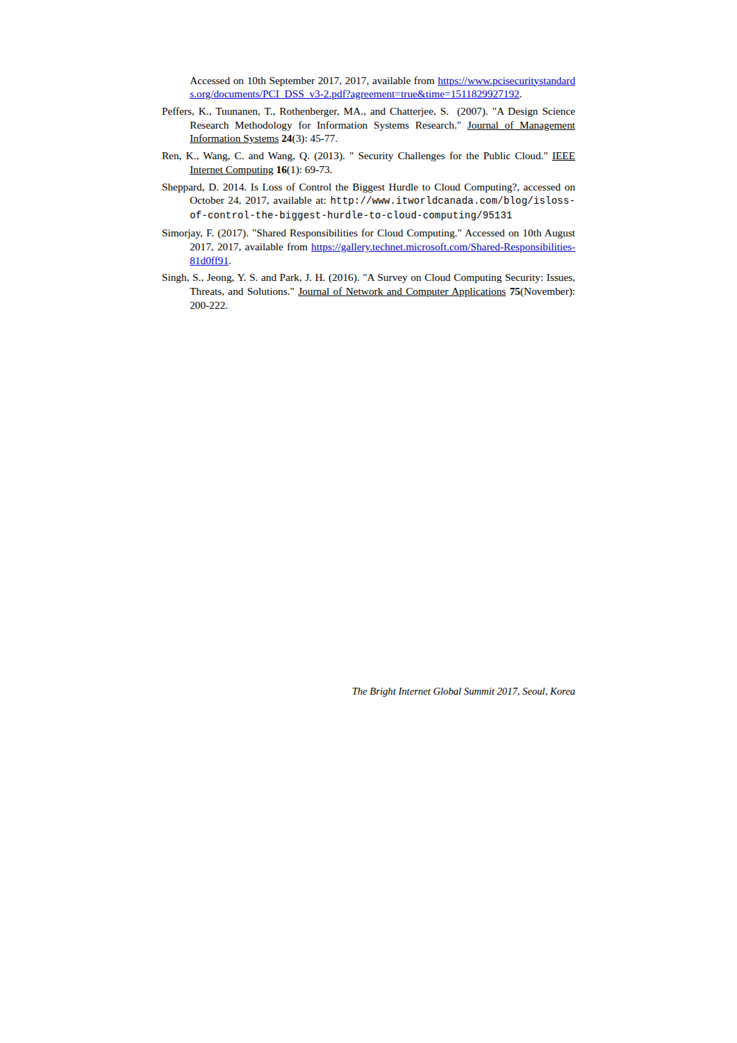Accessed on 10th September 2017, 2017, available from https://www.pcisecuritystandards.org/documents/PCI_DSS_v3-2.pdf?agreement=true&time=1511829927192.
Peffers, K., Tuunanen, T., Rothenberger, MA., and Chatterjee, S. (2007). "A Design Science Research Methodology for Information Systems Research." Journal of Management Information Systems 24(3): 45-77.
Ren, K., Wang, C. and Wang, Q. (2013). " Security Challenges for the Public Cloud." IEEE Internet Computing 16(1): 69-73.
Sheppard, D. 2014. Is Loss of Control the Biggest Hurdle to Cloud Computing?, accessed on October 24, 2017, available at: http://www.itworldcanada.com/blog/isloss-of-control-the-biggest-hurdle-to-cloud-computing/95131
Simorjay, F. (2017). "Shared Responsibilities for Cloud Computing." Accessed on 10th August 2017, 2017, available from https://gallery.technet.microsoft.com/Shared-Responsibilities-81d0ff91.
Singh, S., Jeong, Y. S. and Park, J. H. (2016). "A Survey on Cloud Computing Security: Issues, Threats, and Solutions." Journal of Network and Computer Applications 75(November): 200-222.
The Bright Internet Global Summit 2017, Seoul, Korea